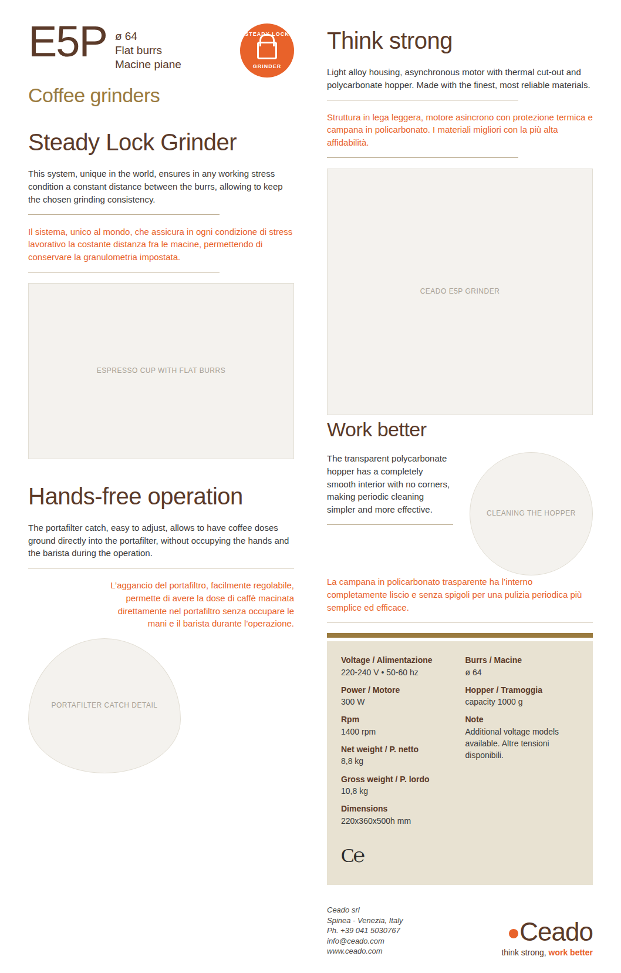E5P
ø 64
Flat burrs
Macine piane
STEADY LOCK GRINDER
Coffee grinders
Steady Lock Grinder
This system, unique in the world, ensures in any working stress condition a constant distance between the burrs, allowing to keep the chosen grinding consistency.
Il sistema, unico al mondo, che assicura in ogni condizione di stress lavorativo la costante distanza fra le macine, permettendo di conservare la granulometria impostata.
Espresso cup with flat burrs
Hands-free operation
The portafilter catch, easy to adjust, allows to have coffee doses ground directly into the portafilter, without occupying the hands and the barista during the operation.
L’aggancio del portafiltro, facilmente regolabile, permette di avere la dose di caffè macinata direttamente nel portafiltro senza occupare le mani e il barista durante l’operazione.
Portafilter catch detail
Think strong
Light alloy housing, asynchronous motor with thermal cut-out and polycarbonate hopper. Made with the finest, most reliable materials.
Struttura in lega leggera, motore asincrono con protezione termica e campana in policarbonato. I materiali migliori con la più alta affidabilità.
Ceado E5P grinder
Work better
The transparent polycarbonate hopper has a completely smooth interior with no corners, making periodic cleaning simpler and more effective.
Cleaning the hopper
La campana in policarbonato trasparente ha l’interno completamente liscio e senza spigoli per una pulizia periodica più semplice ed efficace.
Voltage / Alimentazione
220-240 V • 50-60 hz
Power / Motore
300 W
Rpm
1400 rpm
Net weight / P. netto
8,8 kg
Gross weight / P. lordo
10,8 kg
Dimensions
220x360x500h mm
Burrs / Macine
ø 64
Hopper / Tramoggia
capacity 1000 g
Note
Additional voltage models available. Altre tensioni disponibili.
C℮
Ceado srl
Spinea - Venezia, Italy
Ph. +39 041 5030767
info@ceado.com
www.ceado.com
Ceado
think strong, work better